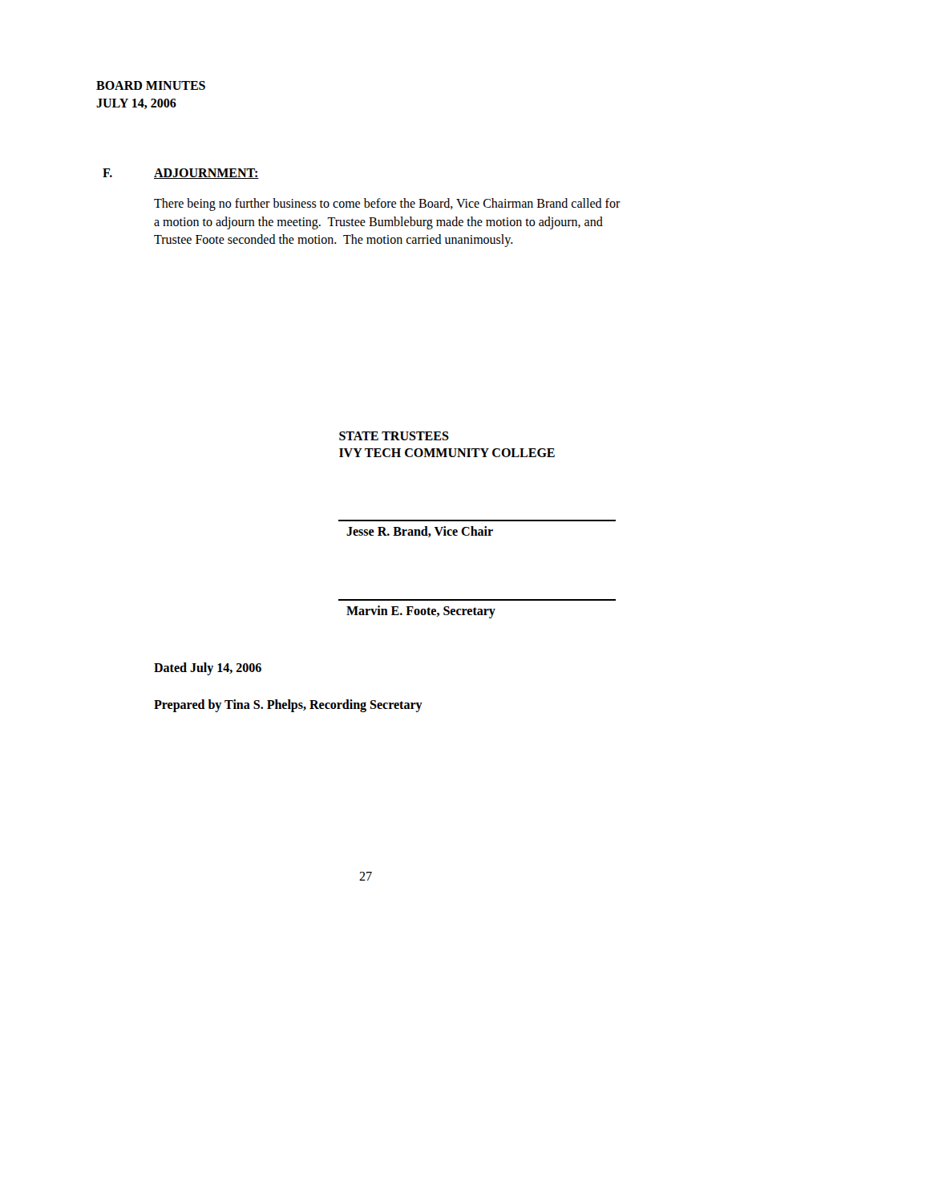BOARD MINUTES
JULY 14, 2006
F.
ADJOURNMENT:
There being no further business to come before the Board, Vice Chairman Brand called for a motion to adjourn the meeting. Trustee Bumbleburg made the motion to adjourn, and Trustee Foote seconded the motion. The motion carried unanimously.
STATE TRUSTEES
IVY TECH COMMUNITY COLLEGE
Jesse R. Brand, Vice Chair
Marvin E. Foote, Secretary
Dated July 14, 2006
Prepared by Tina S. Phelps, Recording Secretary
27